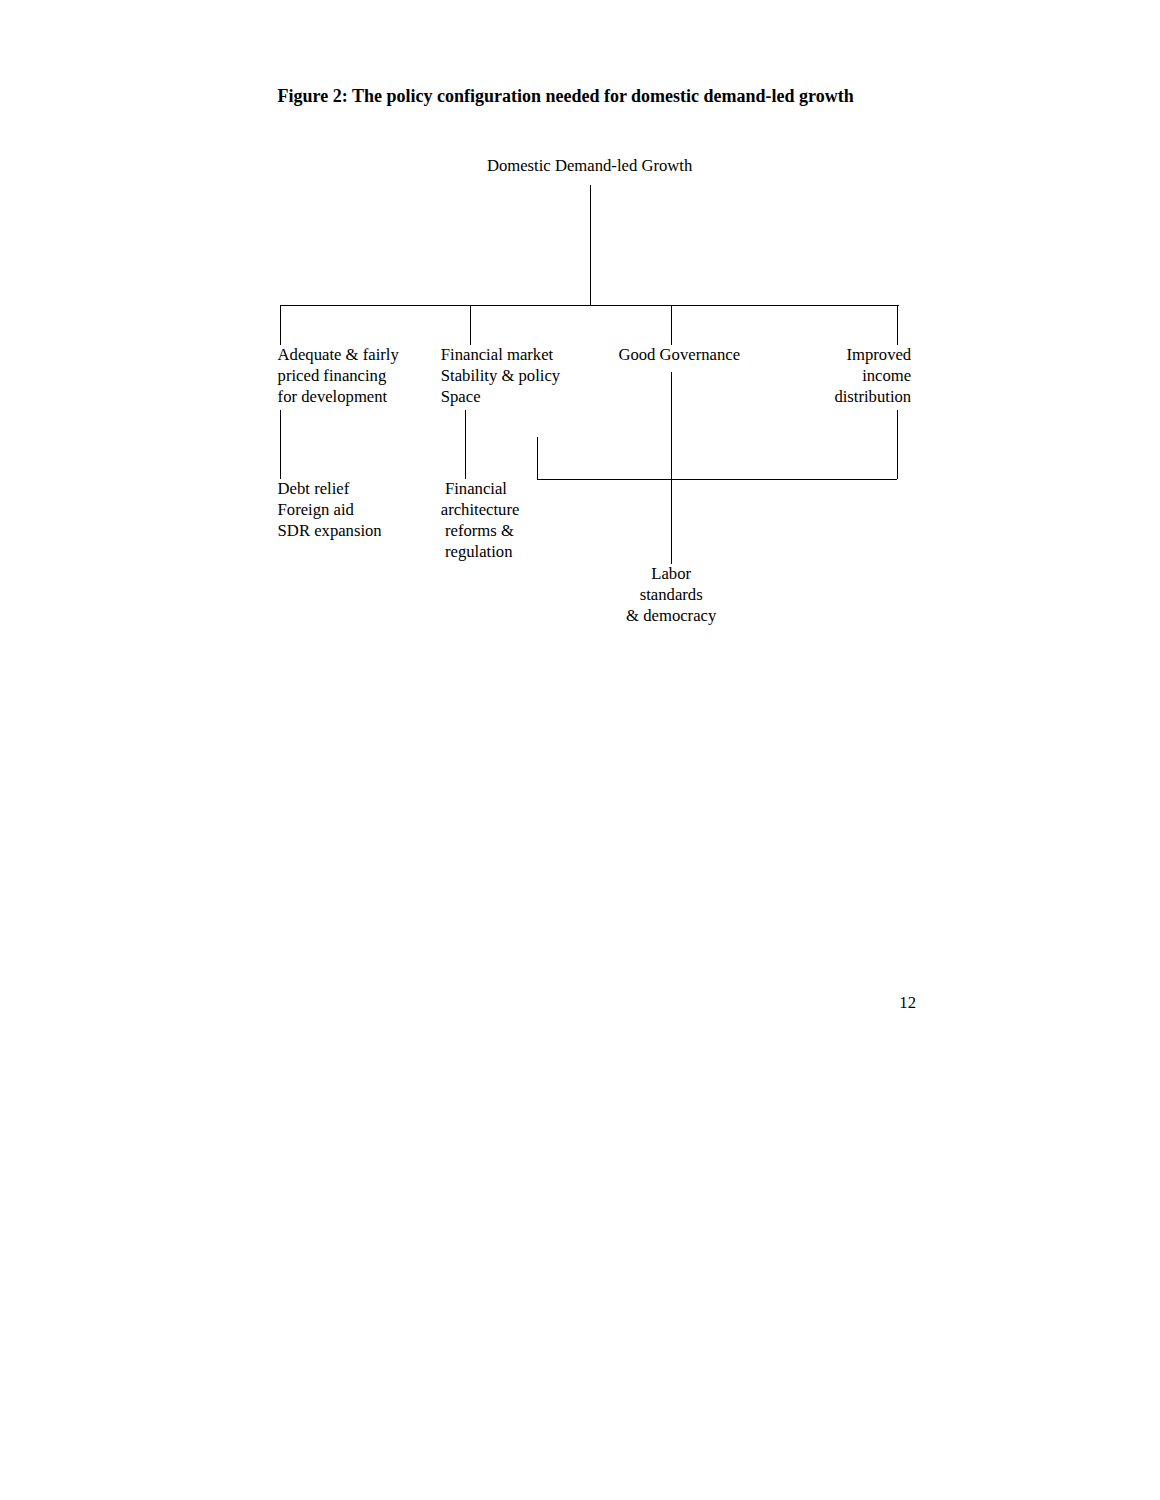Figure 2: The policy configuration needed for domestic demand-led growth
Domestic Demand-led Growth
Adequate & fairly
priced financing
for development
Financial market
Stability & policy
Space
Good Governance
Improved
income
distribution
Debt relief
Foreign aid
SDR expansion
Financial
architecture
reforms &
regulation
Labor
standards
& democracy
12